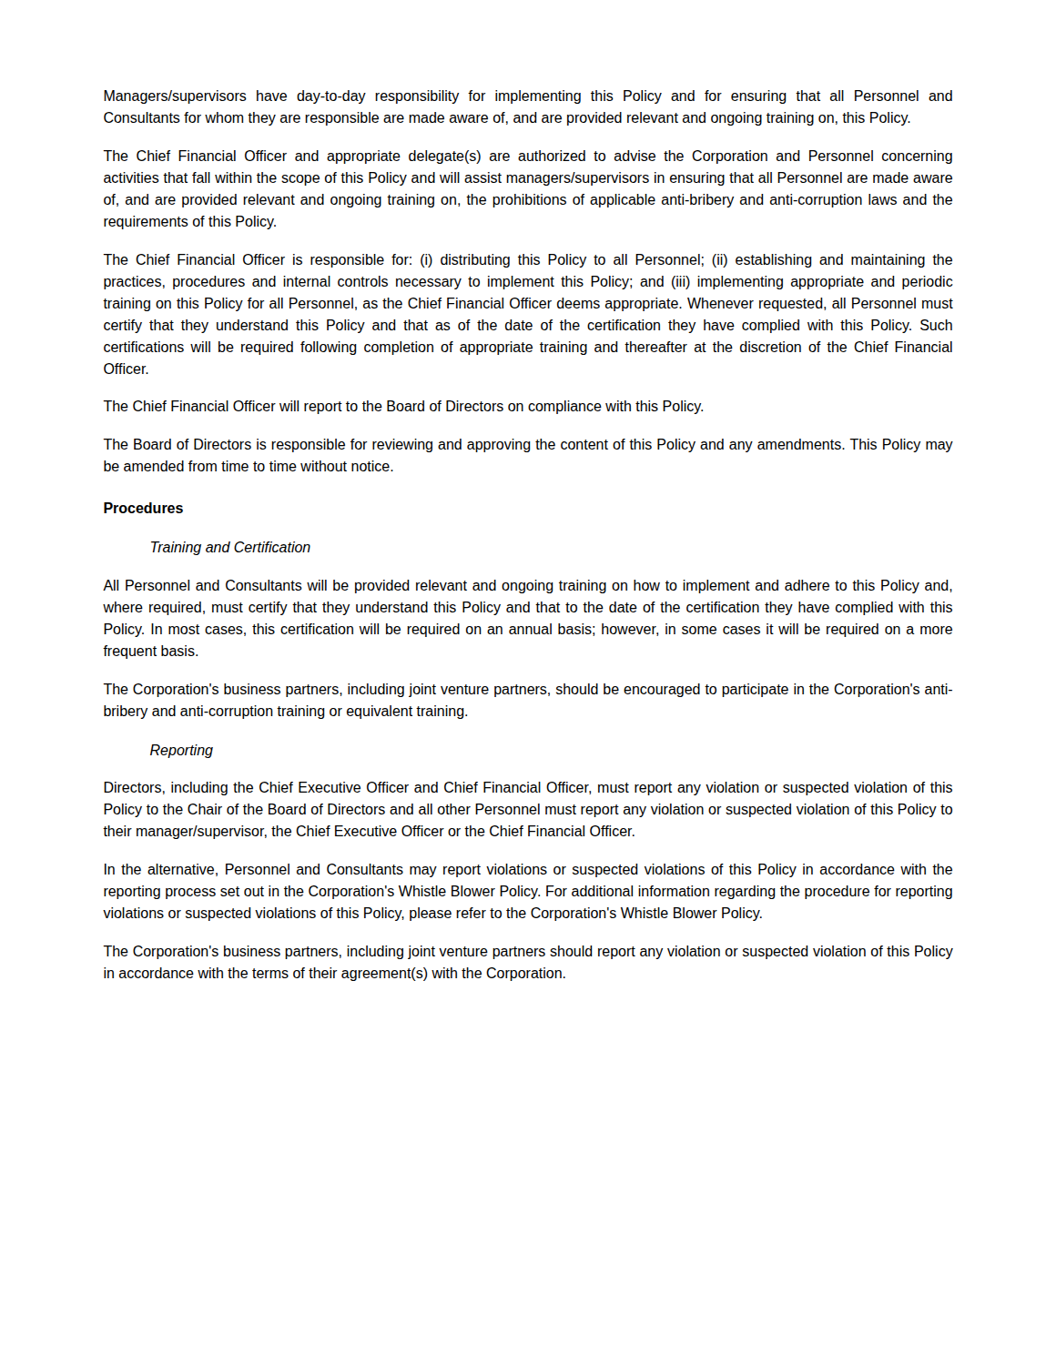Managers/supervisors have day-to-day responsibility for implementing this Policy and for ensuring that all Personnel and Consultants for whom they are responsible are made aware of, and are provided relevant and ongoing training on, this Policy.
The Chief Financial Officer and appropriate delegate(s) are authorized to advise the Corporation and Personnel concerning activities that fall within the scope of this Policy and will assist managers/supervisors in ensuring that all Personnel are made aware of, and are provided relevant and ongoing training on, the prohibitions of applicable anti-bribery and anti-corruption laws and the requirements of this Policy.
The Chief Financial Officer is responsible for: (i) distributing this Policy to all Personnel; (ii) establishing and maintaining the practices, procedures and internal controls necessary to implement this Policy; and (iii) implementing appropriate and periodic training on this Policy for all Personnel, as the Chief Financial Officer deems appropriate. Whenever requested, all Personnel must certify that they understand this Policy and that as of the date of the certification they have complied with this Policy. Such certifications will be required following completion of appropriate training and thereafter at the discretion of the Chief Financial Officer.
The Chief Financial Officer will report to the Board of Directors on compliance with this Policy.
The Board of Directors is responsible for reviewing and approving the content of this Policy and any amendments. This Policy may be amended from time to time without notice.
Procedures
Training and Certification
All Personnel and Consultants will be provided relevant and ongoing training on how to implement and adhere to this Policy and, where required, must certify that they understand this Policy and that to the date of the certification they have complied with this Policy. In most cases, this certification will be required on an annual basis; however, in some cases it will be required on a more frequent basis.
The Corporation's business partners, including joint venture partners, should be encouraged to participate in the Corporation's anti-bribery and anti-corruption training or equivalent training.
Reporting
Directors, including the Chief Executive Officer and Chief Financial Officer, must report any violation or suspected violation of this Policy to the Chair of the Board of Directors and all other Personnel must report any violation or suspected violation of this Policy to their manager/supervisor, the Chief Executive Officer or the Chief Financial Officer.
In the alternative, Personnel and Consultants may report violations or suspected violations of this Policy in accordance with the reporting process set out in the Corporation's Whistle Blower Policy. For additional information regarding the procedure for reporting violations or suspected violations of this Policy, please refer to the Corporation's Whistle Blower Policy.
The Corporation's business partners, including joint venture partners should report any violation or suspected violation of this Policy in accordance with the terms of their agreement(s) with the Corporation.